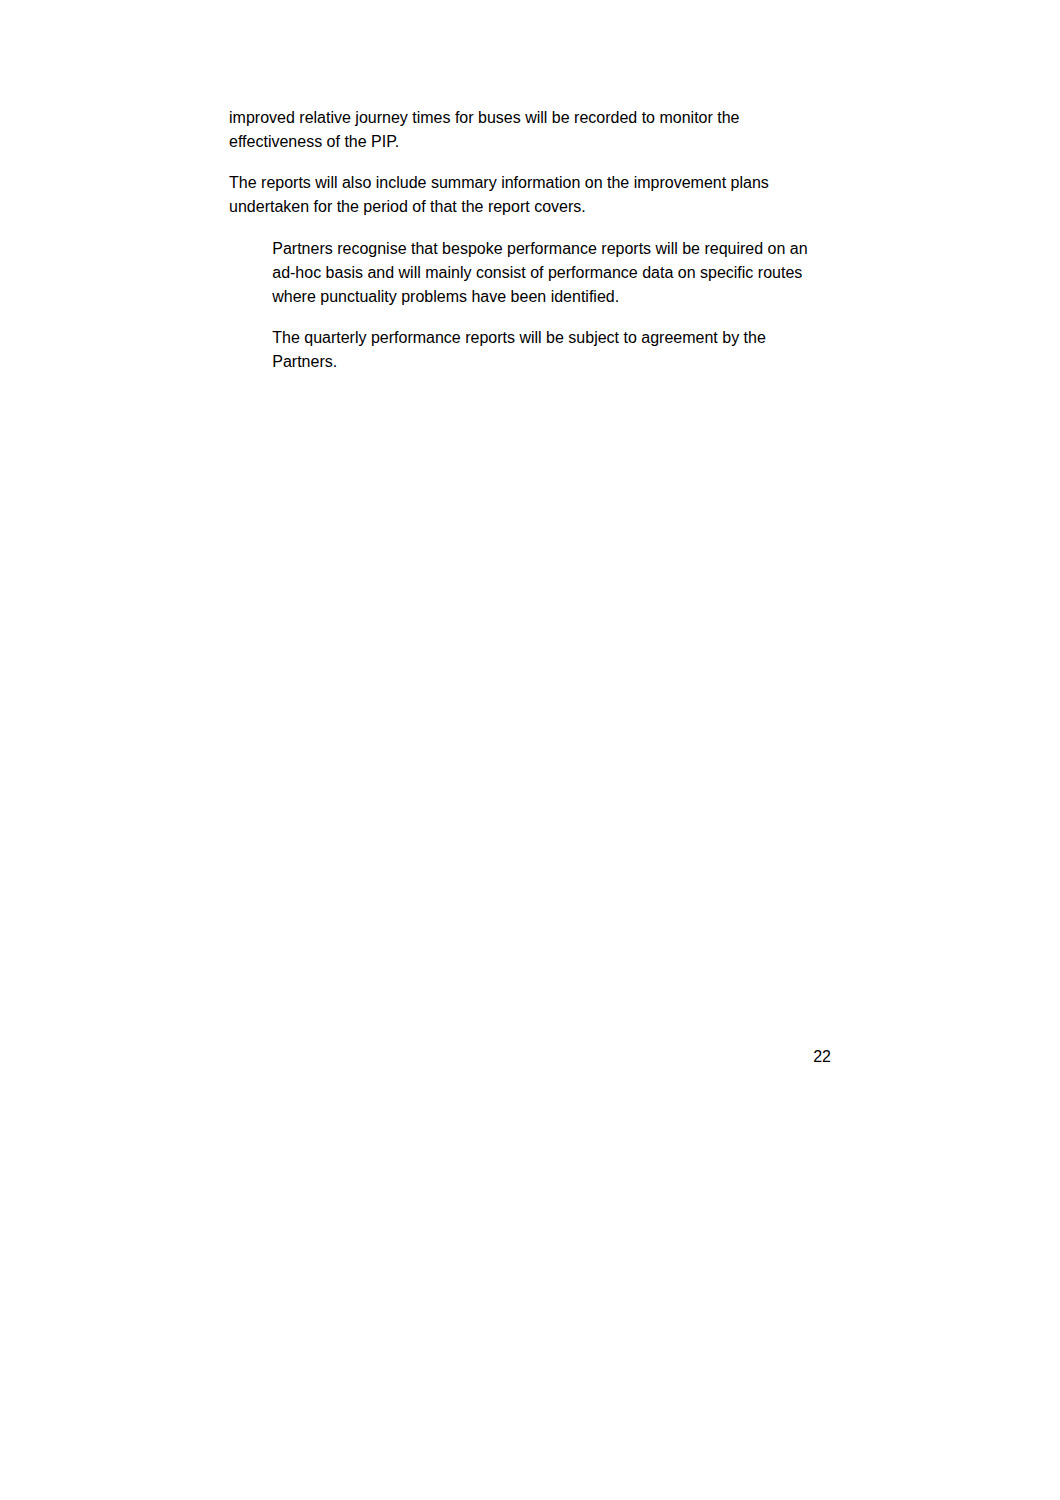improved relative journey times for buses will be recorded to monitor the effectiveness of the PIP.
The reports will also include summary information on the improvement plans undertaken for the period of that the report covers.
Partners recognise that bespoke performance reports will be required on an ad-hoc basis and will mainly consist of performance data on specific routes where punctuality problems have been identified.
The quarterly performance reports will be subject to agreement by the Partners.
22